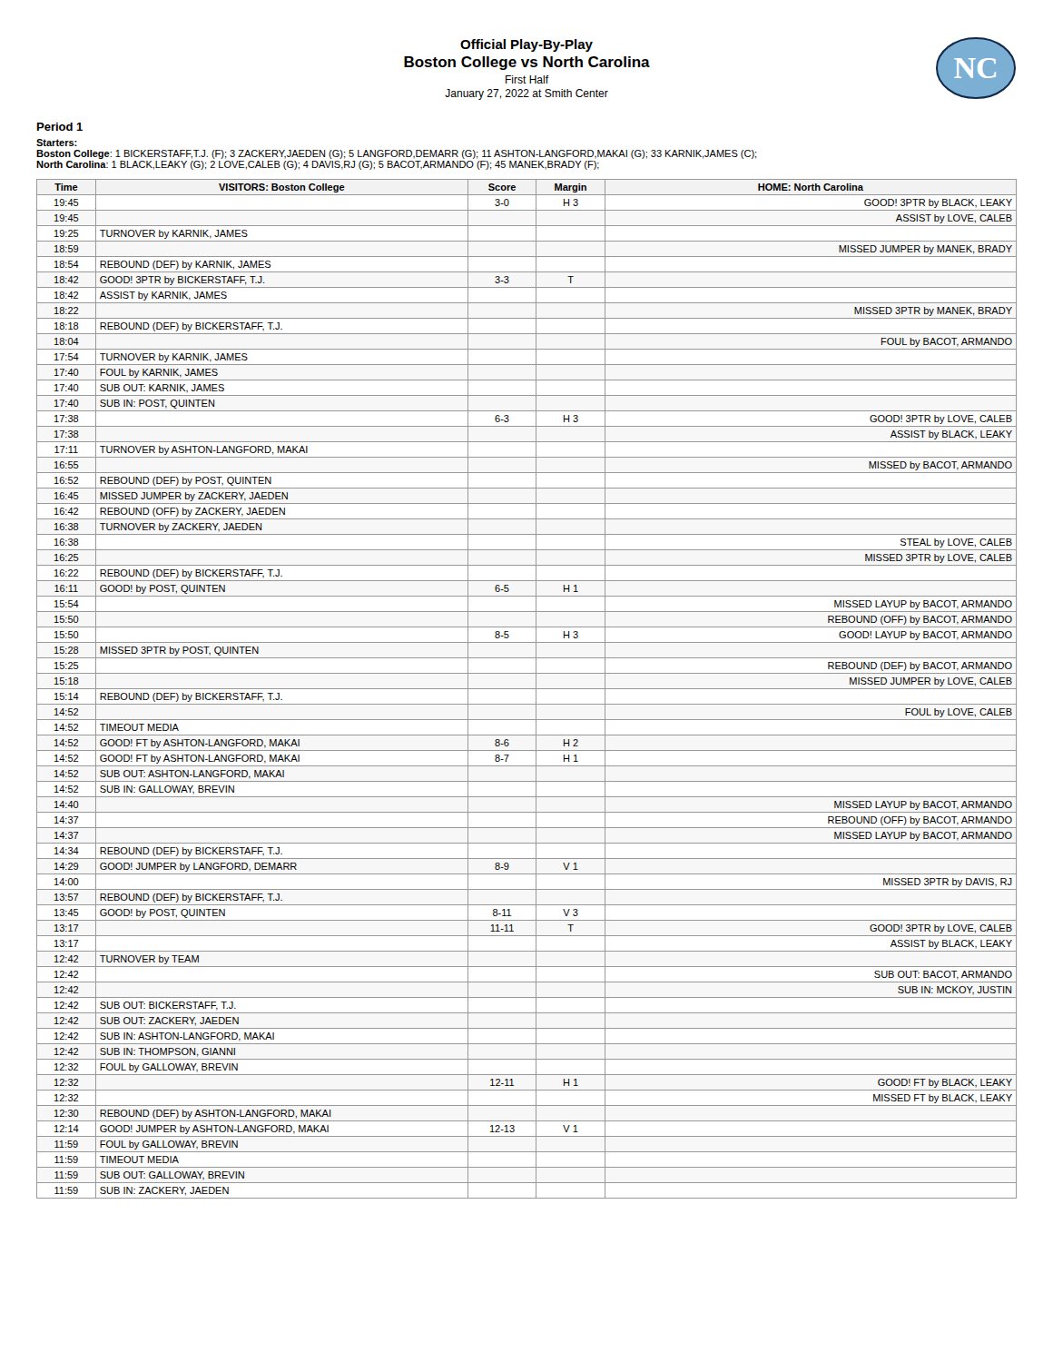NC
Official Play-By-Play
Boston College vs North Carolina
First Half
January 27, 2022 at Smith Center
Period 1
Starters:
Boston College: 1 BICKERSTAFF,T.J. (F); 3 ZACKERY,JAEDEN (G); 5 LANGFORD,DEMARR (G); 11 ASHTON-LANGFORD,MAKAI (G); 33 KARNIK,JAMES (C);
North Carolina: 1 BLACK,LEAKY (G); 2 LOVE,CALEB (G); 4 DAVIS,RJ (G); 5 BACOT,ARMANDO (F); 45 MANEK,BRADY (F);
| Time | VISITORS: Boston College | Score | Margin | HOME: North Carolina |
| --- | --- | --- | --- | --- |
| 19:45 | | 3-0 | H 3 | GOOD! 3PTR by BLACK, LEAKY |
| 19:45 | | | | ASSIST by LOVE, CALEB |
| 19:25 | TURNOVER by KARNIK, JAMES | | | |
| 18:59 | | | | MISSED JUMPER by MANEK, BRADY |
| 18:54 | REBOUND (DEF) by KARNIK, JAMES | | | |
| 18:42 | GOOD! 3PTR by BICKERSTAFF, T.J. | 3-3 | T | |
| 18:42 | ASSIST by KARNIK, JAMES | | | |
| 18:22 | | | | MISSED 3PTR by MANEK, BRADY |
| 18:18 | REBOUND (DEF) by BICKERSTAFF, T.J. | | | |
| 18:04 | | | | FOUL by BACOT, ARMANDO |
| 17:54 | TURNOVER by KARNIK, JAMES | | | |
| 17:40 | FOUL by KARNIK, JAMES | | | |
| 17:40 | SUB OUT: KARNIK, JAMES | | | |
| 17:40 | SUB IN: POST, QUINTEN | | | |
| 17:38 | | 6-3 | H 3 | GOOD! 3PTR by LOVE, CALEB |
| 17:38 | | | | ASSIST by BLACK, LEAKY |
| 17:11 | TURNOVER by ASHTON-LANGFORD, MAKAI | | | |
| 16:55 | | | | MISSED by BACOT, ARMANDO |
| 16:52 | REBOUND (DEF) by POST, QUINTEN | | | |
| 16:45 | MISSED JUMPER by ZACKERY, JAEDEN | | | |
| 16:42 | REBOUND (OFF) by ZACKERY, JAEDEN | | | |
| 16:38 | TURNOVER by ZACKERY, JAEDEN | | | |
| 16:38 | | | | STEAL by LOVE, CALEB |
| 16:25 | | | | MISSED 3PTR by LOVE, CALEB |
| 16:22 | REBOUND (DEF) by BICKERSTAFF, T.J. | | | |
| 16:11 | GOOD! by POST, QUINTEN | 6-5 | H 1 | |
| 15:54 | | | | MISSED LAYUP by BACOT, ARMANDO |
| 15:50 | | | | REBOUND (OFF) by BACOT, ARMANDO |
| 15:50 | | 8-5 | H 3 | GOOD! LAYUP by BACOT, ARMANDO |
| 15:28 | MISSED 3PTR by POST, QUINTEN | | | |
| 15:25 | | | | REBOUND (DEF) by BACOT, ARMANDO |
| 15:18 | | | | MISSED JUMPER by LOVE, CALEB |
| 15:14 | REBOUND (DEF) by BICKERSTAFF, T.J. | | | |
| 14:52 | | | | FOUL by LOVE, CALEB |
| 14:52 | TIMEOUT MEDIA | | | |
| 14:52 | GOOD! FT by ASHTON-LANGFORD, MAKAI | 8-6 | H 2 | |
| 14:52 | GOOD! FT by ASHTON-LANGFORD, MAKAI | 8-7 | H 1 | |
| 14:52 | SUB OUT: ASHTON-LANGFORD, MAKAI | | | |
| 14:52 | SUB IN: GALLOWAY, BREVIN | | | |
| 14:40 | | | | MISSED LAYUP by BACOT, ARMANDO |
| 14:37 | | | | REBOUND (OFF) by BACOT, ARMANDO |
| 14:37 | | | | MISSED LAYUP by BACOT, ARMANDO |
| 14:34 | REBOUND (DEF) by BICKERSTAFF, T.J. | | | |
| 14:29 | GOOD! JUMPER by LANGFORD, DEMARR | 8-9 | V 1 | |
| 14:00 | | | | MISSED 3PTR by DAVIS, RJ |
| 13:57 | REBOUND (DEF) by BICKERSTAFF, T.J. | | | |
| 13:45 | GOOD! by POST, QUINTEN | 8-11 | V 3 | |
| 13:17 | | 11-11 | T | GOOD! 3PTR by LOVE, CALEB |
| 13:17 | | | | ASSIST by BLACK, LEAKY |
| 12:42 | TURNOVER by TEAM | | | |
| 12:42 | | | | SUB OUT: BACOT, ARMANDO |
| 12:42 | | | | SUB IN: MCKOY, JUSTIN |
| 12:42 | SUB OUT: BICKERSTAFF, T.J. | | | |
| 12:42 | SUB OUT: ZACKERY, JAEDEN | | | |
| 12:42 | SUB IN: ASHTON-LANGFORD, MAKAI | | | |
| 12:42 | SUB IN: THOMPSON, GIANNI | | | |
| 12:32 | FOUL by GALLOWAY, BREVIN | | | |
| 12:32 | | 12-11 | H 1 | GOOD! FT by BLACK, LEAKY |
| 12:32 | | | | MISSED FT by BLACK, LEAKY |
| 12:30 | REBOUND (DEF) by ASHTON-LANGFORD, MAKAI | | | |
| 12:14 | GOOD! JUMPER by ASHTON-LANGFORD, MAKAI | 12-13 | V 1 | |
| 11:59 | FOUL by GALLOWAY, BREVIN | | | |
| 11:59 | TIMEOUT MEDIA | | | |
| 11:59 | SUB OUT: GALLOWAY, BREVIN | | | |
| 11:59 | SUB IN: ZACKERY, JAEDEN | | | |